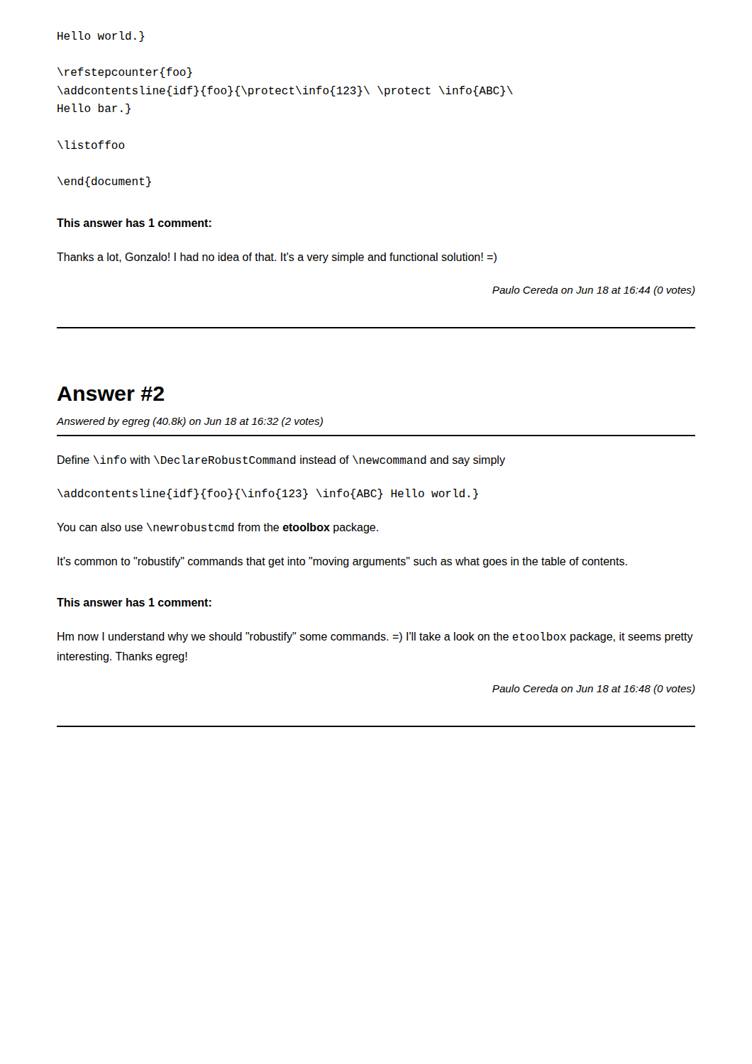Hello world.}

\refstepcounter{foo}
\addcontentsline{idf}{foo}{\protect\info{123}\ \protect \info{ABC}\
Hello bar.}

\listoffoo

\end{document}
This answer has 1 comment:
Thanks a lot, Gonzalo! I had no idea of that. It's a very simple and functional solution! =)
Paulo Cereda on Jun 18 at 16:44 (0 votes)
Answer #2
Answered by egreg (40.8k) on Jun 18 at 16:32 (2 votes)
Define \info with \DeclareRobustCommand instead of \newcommand and say simply
\addcontentsline{idf}{foo}{\info{123} \info{ABC} Hello world.}
You can also use \newrobustcmd from the etoolbox package.
It's common to "robustify" commands that get into "moving arguments" such as what goes in the table of contents.
This answer has 1 comment:
Hm now I understand why we should "robustify" some commands. =) I'll take a look on the etoolbox package, it seems pretty interesting. Thanks egreg!
Paulo Cereda on Jun 18 at 16:48 (0 votes)